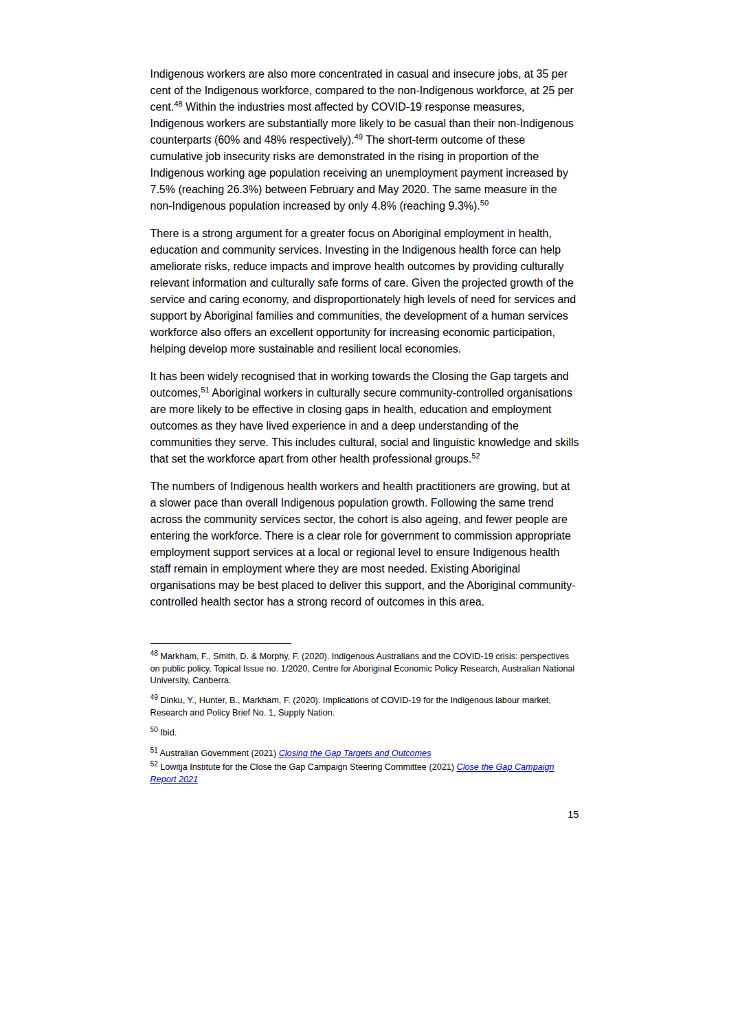Indigenous workers are also more concentrated in casual and insecure jobs, at 35 per cent of the Indigenous workforce, compared to the non-Indigenous workforce, at 25 per cent.48 Within the industries most affected by COVID-19 response measures, Indigenous workers are substantially more likely to be casual than their non-Indigenous counterparts (60% and 48% respectively).49 The short-term outcome of these cumulative job insecurity risks are demonstrated in the rising in proportion of the Indigenous working age population receiving an unemployment payment increased by 7.5% (reaching 26.3%) between February and May 2020. The same measure in the non-Indigenous population increased by only 4.8% (reaching 9.3%).50
There is a strong argument for a greater focus on Aboriginal employment in health, education and community services. Investing in the Indigenous health force can help ameliorate risks, reduce impacts and improve health outcomes by providing culturally relevant information and culturally safe forms of care. Given the projected growth of the service and caring economy, and disproportionately high levels of need for services and support by Aboriginal families and communities, the development of a human services workforce also offers an excellent opportunity for increasing economic participation, helping develop more sustainable and resilient local economies.
It has been widely recognised that in working towards the Closing the Gap targets and outcomes,51 Aboriginal workers in culturally secure community-controlled organisations are more likely to be effective in closing gaps in health, education and employment outcomes as they have lived experience in and a deep understanding of the communities they serve. This includes cultural, social and linguistic knowledge and skills that set the workforce apart from other health professional groups.52
The numbers of Indigenous health workers and health practitioners are growing, but at a slower pace than overall Indigenous population growth. Following the same trend across the community services sector, the cohort is also ageing, and fewer people are entering the workforce. There is a clear role for government to commission appropriate employment support services at a local or regional level to ensure Indigenous health staff remain in employment where they are most needed. Existing Aboriginal organisations may be best placed to deliver this support, and the Aboriginal community-controlled health sector has a strong record of outcomes in this area.
48 Markham, F., Smith, D. & Morphy, F. (2020). Indigenous Australians and the COVID-19 crisis: perspectives on public policy, Topical Issue no. 1/2020, Centre for Aboriginal Economic Policy Research, Australian National University, Canberra.
49 Dinku, Y., Hunter, B., Markham, F. (2020). Implications of COVID-19 for the Indigenous labour market, Research and Policy Brief No. 1, Supply Nation.
50 Ibid.
51 Australian Government (2021) Closing the Gap Targets and Outcomes
52 Lowitja Institute for the Close the Gap Campaign Steering Committee (2021) Close the Gap Campaign Report 2021
15